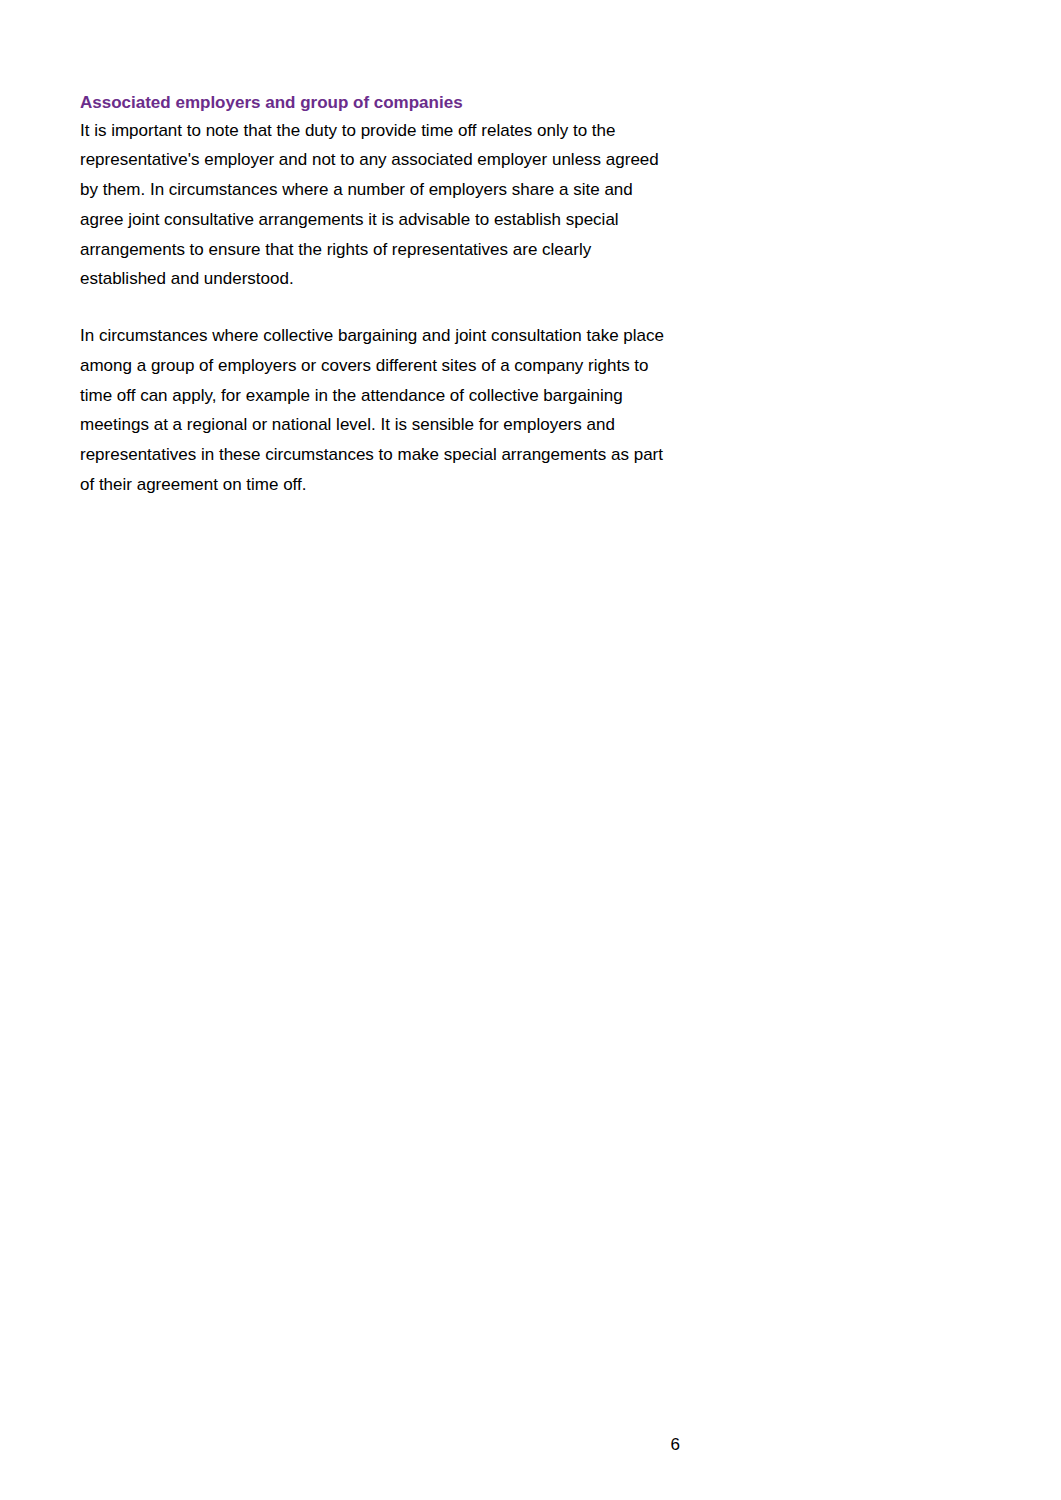Associated employers and group of companies
It is important to note that the duty to provide time off relates only to the representative's employer and not to any associated employer unless agreed by them. In circumstances where a number of employers share a site and agree joint consultative arrangements it is advisable to establish special arrangements to ensure that the rights of representatives are clearly established and understood.
In circumstances where collective bargaining and joint consultation take place among a group of employers or covers different sites of a company rights to time off can apply, for example in the attendance of collective bargaining meetings at a regional or national level. It is sensible for employers and representatives in these circumstances to make special arrangements as part of their agreement on time off.
6